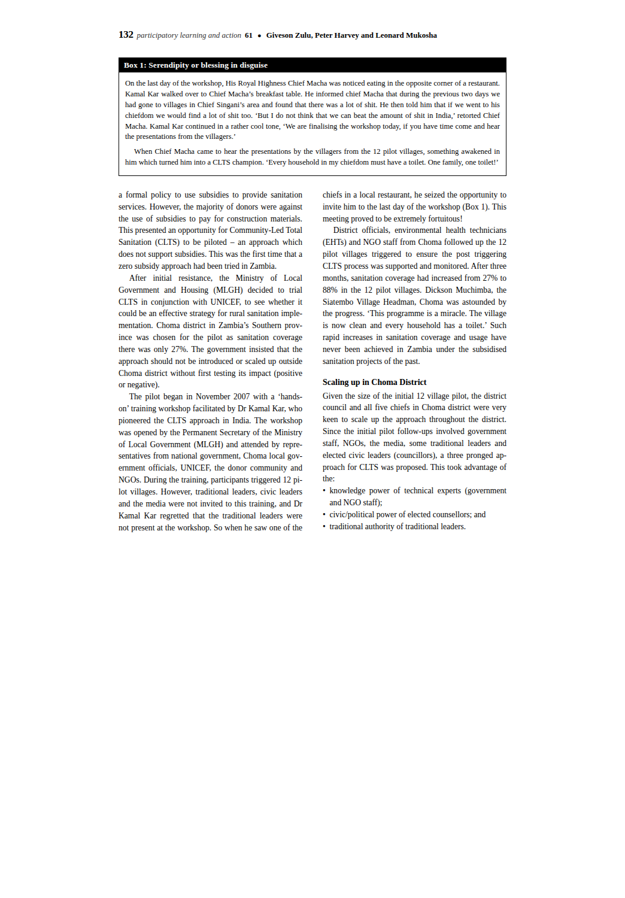132 participatory learning and action 61 ● Giveson Zulu, Peter Harvey and Leonard Mukosha
Box 1: Serendipity or blessing in disguise
On the last day of the workshop, His Royal Highness Chief Macha was noticed eating in the opposite corner of a restaurant. Kamal Kar walked over to Chief Macha’s breakfast table. He informed chief Macha that during the previous two days we had gone to villages in Chief Singani’s area and found that there was a lot of shit. He then told him that if we went to his chiefdom we would find a lot of shit too. ‘But I do not think that we can beat the amount of shit in India,’ retorted Chief Macha. Kamal Kar continued in a rather cool tone, ‘We are finalising the workshop today, if you have time come and hear the presentations from the villagers.’
When Chief Macha came to hear the presentations by the villagers from the 12 pilot villages, something awakened in him which turned him into a CLTS champion. ‘Every household in my chiefdom must have a toilet. One family, one toilet!’
a formal policy to use subsidies to provide sanitation services. However, the majority of donors were against the use of subsidies to pay for construction materials. This presented an opportunity for Community-Led Total Sanitation (CLTS) to be piloted – an approach which does not support subsidies. This was the first time that a zero subsidy approach had been tried in Zambia.
After initial resistance, the Ministry of Local Government and Housing (MLGH) decided to trial CLTS in conjunction with UNICEF, to see whether it could be an effective strategy for rural sanitation implementation. Choma district in Zambia’s Southern province was chosen for the pilot as sanitation coverage there was only 27%. The government insisted that the approach should not be introduced or scaled up outside Choma district without first testing its impact (positive or negative).
The pilot began in November 2007 with a ‘hands-on’ training workshop facilitated by Dr Kamal Kar, who pioneered the CLTS approach in India. The workshop was opened by the Permanent Secretary of the Ministry of Local Government (MLGH) and attended by representatives from national government, Choma local government officials, UNICEF, the donor community and NGOs. During the training, participants triggered 12 pilot villages. However, traditional leaders, civic leaders and the media were not invited to this training, and Dr Kamal Kar regretted that the traditional leaders were not present at the workshop. So when he saw one of the chiefs in a local restaurant, he seized the opportunity to invite him to the last day of the workshop (Box 1). This meeting proved to be extremely fortuitous!
District officials, environmental health technicians (EHTs) and NGO staff from Choma followed up the 12 pilot villages triggered to ensure the post triggering CLTS process was supported and monitored. After three months, sanitation coverage had increased from 27% to 88% in the 12 pilot villages. Dickson Muchimba, the Siatembo Village Headman, Choma was astounded by the progress. ‘This programme is a miracle. The village is now clean and every household has a toilet.’ Such rapid increases in sanitation coverage and usage have never been achieved in Zambia under the subsidised sanitation projects of the past.
Scaling up in Choma District
Given the size of the initial 12 village pilot, the district council and all five chiefs in Choma district were very keen to scale up the approach throughout the district. Since the initial pilot follow-ups involved government staff, NGOs, the media, some traditional leaders and elected civic leaders (councillors), a three pronged approach for CLTS was proposed. This took advantage of the:
knowledge power of technical experts (government and NGO staff);
civic/political power of elected counsellors; and
traditional authority of traditional leaders.